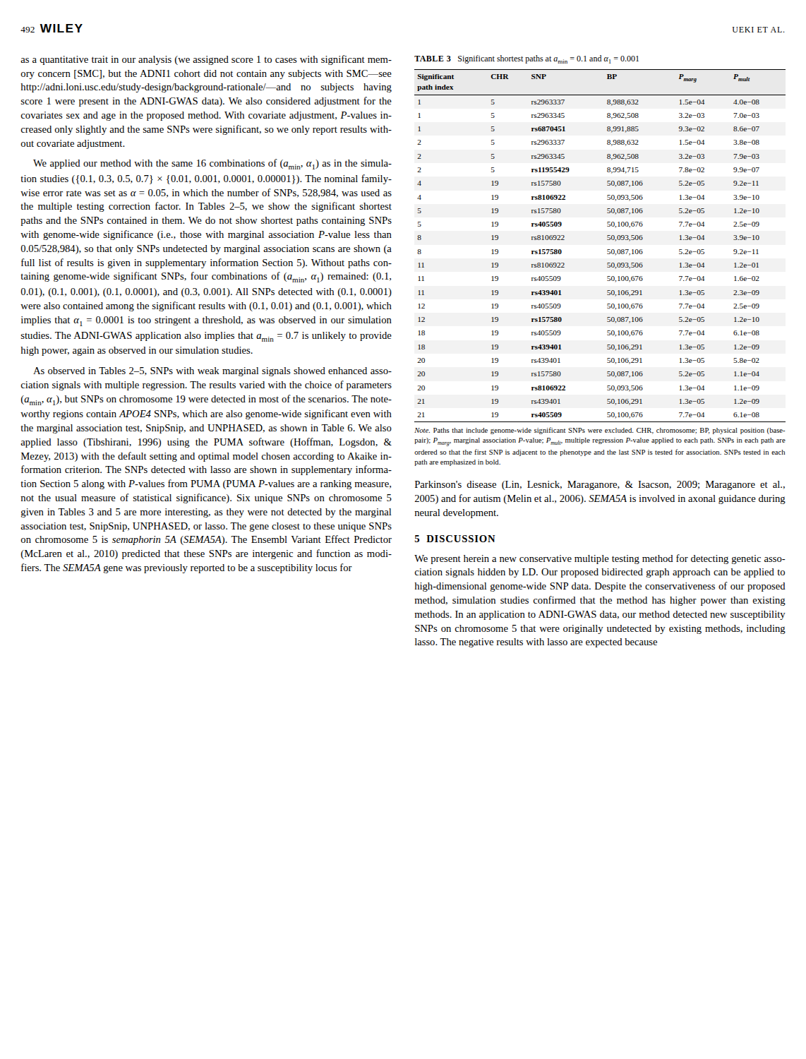492 WILEY UEKI ET AL.
as a quantitative trait in our analysis (we assigned score 1 to cases with significant memory concern [SMC], but the ADNI1 cohort did not contain any subjects with SMC—see http://adni.loni.usc.edu/study-design/background-rationale/—and no subjects having score 1 were present in the ADNI-GWAS data). We also considered adjustment for the covariates sex and age in the proposed method. With covariate adjustment, P-values increased only slightly and the same SNPs were significant, so we only report results without covariate adjustment.
We applied our method with the same 16 combinations of (amin, α1) as in the simulation studies ({0.1, 0.3, 0.5, 0.7} × {0.01, 0.001, 0.0001, 0.00001}). The nominal family-wise error rate was set as α = 0.05, in which the number of SNPs, 528,984, was used as the multiple testing correction factor. In Tables 2–5, we show the significant shortest paths and the SNPs contained in them. We do not show shortest paths containing SNPs with genome-wide significance (i.e., those with marginal association P-value less than 0.05/528,984), so that only SNPs undetected by marginal association scans are shown (a full list of results is given in supplementary information Section 5). Without paths containing genome-wide significant SNPs, four combinations of (amin, α1) remained: (0.1, 0.01), (0.1, 0.001), (0.1, 0.0001), and (0.3, 0.001). All SNPs detected with (0.1, 0.0001) were also contained among the significant results with (0.1, 0.01) and (0.1, 0.001), which implies that α1 = 0.0001 is too stringent a threshold, as was observed in our simulation studies. The ADNI-GWAS application also implies that amin = 0.7 is unlikely to provide high power, again as observed in our simulation studies.
As observed in Tables 2–5, SNPs with weak marginal signals showed enhanced association signals with multiple regression. The results varied with the choice of parameters (amin, α1), but SNPs on chromosome 19 were detected in most of the scenarios. The noteworthy regions contain APOE4 SNPs, which are also genome-wide significant even with the marginal association test, SnipSnip, and UNPHASED, as shown in Table 6. We also applied lasso (Tibshirani, 1996) using the PUMA software (Hoffman, Logsdon, & Mezey, 2013) with the default setting and optimal model chosen according to Akaike information criterion. The SNPs detected with lasso are shown in supplementary information Section 5 along with P-values from PUMA (PUMA P-values are a ranking measure, not the usual measure of statistical significance). Six unique SNPs on chromosome 5 given in Tables 3 and 5 are more interesting, as they were not detected by the marginal association test, SnipSnip, UNPHASED, or lasso. The gene closest to these unique SNPs on chromosome 5 is semaphorin 5A (SEMA5A). The Ensembl Variant Effect Predictor (McLaren et al., 2010) predicted that these SNPs are intergenic and function as modifiers. The SEMA5A gene was previously reported to be a susceptibility locus for
TABLE 3 Significant shortest paths at amin = 0.1 and α1 = 0.001
| Significant path index | CHR | SNP | BP | P marg | P mult |
| --- | --- | --- | --- | --- | --- |
| 1 | 5 | rs2963337 | 8,988,632 | 1.5e−04 | 4.0e−08 |
| 1 | 5 | rs2963345 | 8,962,508 | 3.2e−03 | 7.0e−03 |
| 1 | 5 | rs6870451 | 8,991,885 | 9.3e−02 | 8.6e−07 |
| 2 | 5 | rs2963337 | 8,988,632 | 1.5e−04 | 3.8e−08 |
| 2 | 5 | rs2963345 | 8,962,508 | 3.2e−03 | 7.9e−03 |
| 2 | 5 | rs11955429 | 8,994,715 | 7.8e−02 | 9.9e−07 |
| 4 | 19 | rs157580 | 50,087,106 | 5.2e−05 | 9.2e−11 |
| 4 | 19 | rs8106922 | 50,093,506 | 1.3e−04 | 3.9e−10 |
| 5 | 19 | rs157580 | 50,087,106 | 5.2e−05 | 1.2e−10 |
| 5 | 19 | rs405509 | 50,100,676 | 7.7e−04 | 2.5e−09 |
| 8 | 19 | rs8106922 | 50,093,506 | 1.3e−04 | 3.9e−10 |
| 8 | 19 | rs157580 | 50,087,106 | 5.2e−05 | 9.2e−11 |
| 11 | 19 | rs8106922 | 50,093,506 | 1.3e−04 | 1.2e−01 |
| 11 | 19 | rs405509 | 50,100,676 | 7.7e−04 | 1.6e−02 |
| 11 | 19 | rs439401 | 50,106,291 | 1.3e−05 | 2.3e−09 |
| 12 | 19 | rs405509 | 50,100,676 | 7.7e−04 | 2.5e−09 |
| 12 | 19 | rs157580 | 50,087,106 | 5.2e−05 | 1.2e−10 |
| 18 | 19 | rs405509 | 50,100,676 | 7.7e−04 | 6.1e−08 |
| 18 | 19 | rs439401 | 50,106,291 | 1.3e−05 | 1.2e−09 |
| 20 | 19 | rs439401 | 50,106,291 | 1.3e−05 | 5.8e−02 |
| 20 | 19 | rs157580 | 50,087,106 | 5.2e−05 | 1.1e−04 |
| 20 | 19 | rs8106922 | 50,093,506 | 1.3e−04 | 1.1e−09 |
| 21 | 19 | rs439401 | 50,106,291 | 1.3e−05 | 1.2e−09 |
| 21 | 19 | rs405509 | 50,100,676 | 7.7e−04 | 6.1e−08 |
Note. Paths that include genome-wide significant SNPs were excluded. CHR, chromosome; BP, physical position (base-pair); Pmarg, marginal association P-value; Pmult, multiple regression P-value applied to each path. SNPs in each path are ordered so that the first SNP is adjacent to the phenotype and the last SNP is tested for association. SNPs tested in each path are emphasized in bold.
Parkinson's disease (Lin, Lesnick, Maraganore, & Isacson, 2009; Maraganore et al., 2005) and for autism (Melin et al., 2006). SEMA5A is involved in axonal guidance during neural development.
5 DISCUSSION
We present herein a new conservative multiple testing method for detecting genetic association signals hidden by LD. Our proposed bidirected graph approach can be applied to high-dimensional genome-wide SNP data. Despite the conservativeness of our proposed method, simulation studies confirmed that the method has higher power than existing methods. In an application to ADNI-GWAS data, our method detected new susceptibility SNPs on chromosome 5 that were originally undetected by existing methods, including lasso. The negative results with lasso are expected because